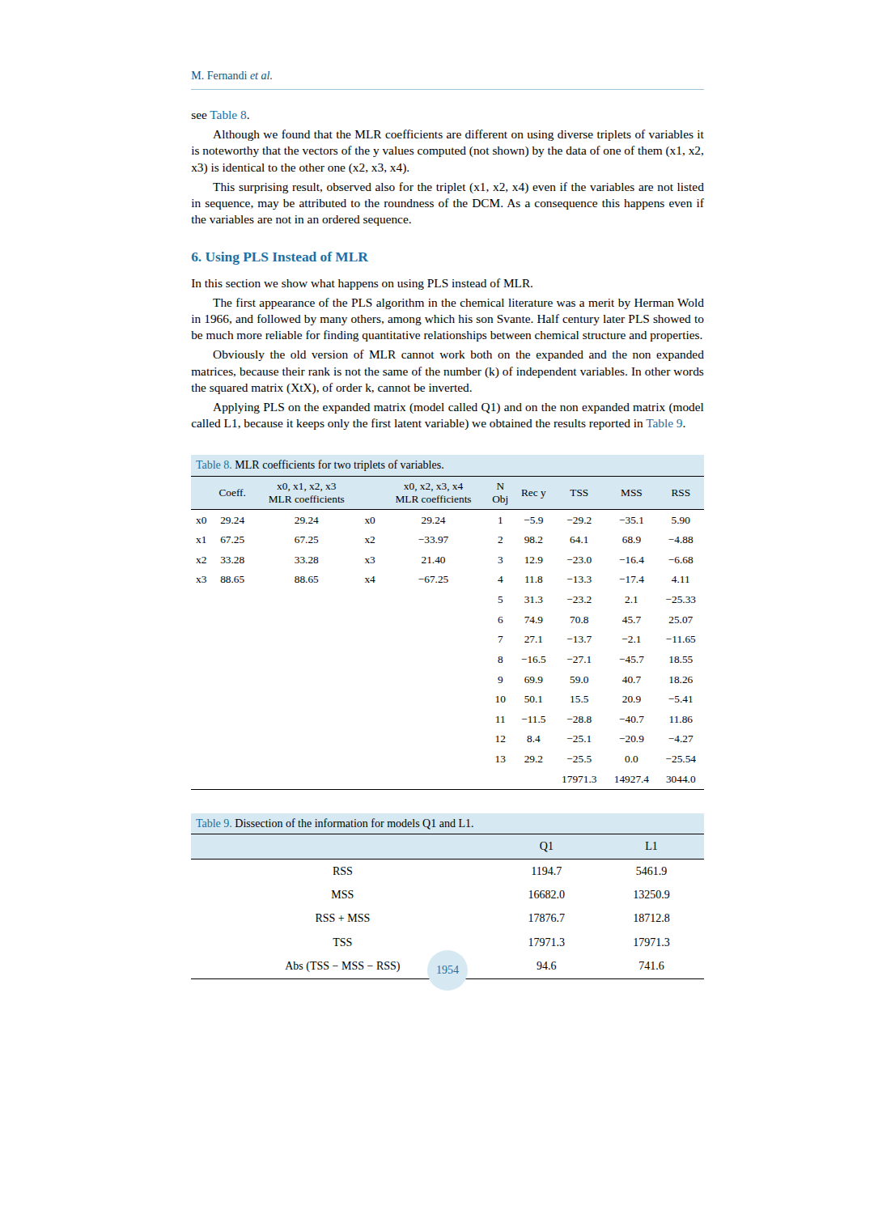M. Fernandi et al.
see Table 8.
Although we found that the MLR coefficients are different on using diverse triplets of variables it is noteworthy that the vectors of the y values computed (not shown) by the data of one of them (x1, x2, x3) is identical to the other one (x2, x3, x4).
This surprising result, observed also for the triplet (x1, x2, x4) even if the variables are not listed in sequence, may be attributed to the roundness of the DCM. As a consequence this happens even if the variables are not in an ordered sequence.
6. Using PLS Instead of MLR
In this section we show what happens on using PLS instead of MLR.
The first appearance of the PLS algorithm in the chemical literature was a merit by Herman Wold in 1966, and followed by many others, among which his son Svante. Half century later PLS showed to be much more reliable for finding quantitative relationships between chemical structure and properties.
Obviously the old version of MLR cannot work both on the expanded and the non expanded matrices, because their rank is not the same of the number (k) of independent variables. In other words the squared matrix (XtX), of order k, cannot be inverted.
Applying PLS on the expanded matrix (model called Q1) and on the non expanded matrix (model called L1, because it keeps only the first latent variable) we obtained the results reported in Table 9.
Table 8. MLR coefficients for two triplets of variables.
| | Coeff. | x0, x1, x2, x3 MLR coefficients | | x0, x2, x3, x4 MLR coefficients | N Obj | Rec y | TSS | MSS | RSS |
| --- | --- | --- | --- | --- | --- | --- | --- | --- | --- |
| x0 | 29.24 | 29.24 | x0 | 29.24 | 1 | −5.9 | −29.2 | −35.1 | 5.90 |
| x1 | 67.25 | 67.25 | x2 | −33.97 | 2 | 98.2 | 64.1 | 68.9 | −4.88 |
| x2 | 33.28 | 33.28 | x3 | 21.40 | 3 | 12.9 | −23.0 | −16.4 | −6.68 |
| x3 | 88.65 | 88.65 | x4 | −67.25 | 4 | 11.8 | −13.3 | −17.4 | 4.11 |
| | | | | | 5 | 31.3 | −23.2 | 2.1 | −25.33 |
| | | | | | 6 | 74.9 | 70.8 | 45.7 | 25.07 |
| | | | | | 7 | 27.1 | −13.7 | −2.1 | −11.65 |
| | | | | | 8 | −16.5 | −27.1 | −45.7 | 18.55 |
| | | | | | 9 | 69.9 | 59.0 | 40.7 | 18.26 |
| | | | | | 10 | 50.1 | 15.5 | 20.9 | −5.41 |
| | | | | | 11 | −11.5 | −28.8 | −40.7 | 11.86 |
| | | | | | 12 | 8.4 | −25.1 | −20.9 | −4.27 |
| | | | | | 13 | 29.2 | −25.5 | 0.0 | −25.54 |
| | | | | | | | 17971.3 | 14927.4 | 3044.0 |
Table 9. Dissection of the information for models Q1 and L1.
| | Q1 | L1 |
| --- | --- | --- |
| RSS | 1194.7 | 5461.9 |
| MSS | 16682.0 | 13250.9 |
| RSS + MSS | 17876.7 | 18712.8 |
| TSS | 17971.3 | 17971.3 |
| Abs (TSS − MSS − RSS) | 94.6 | 741.6 |
1954